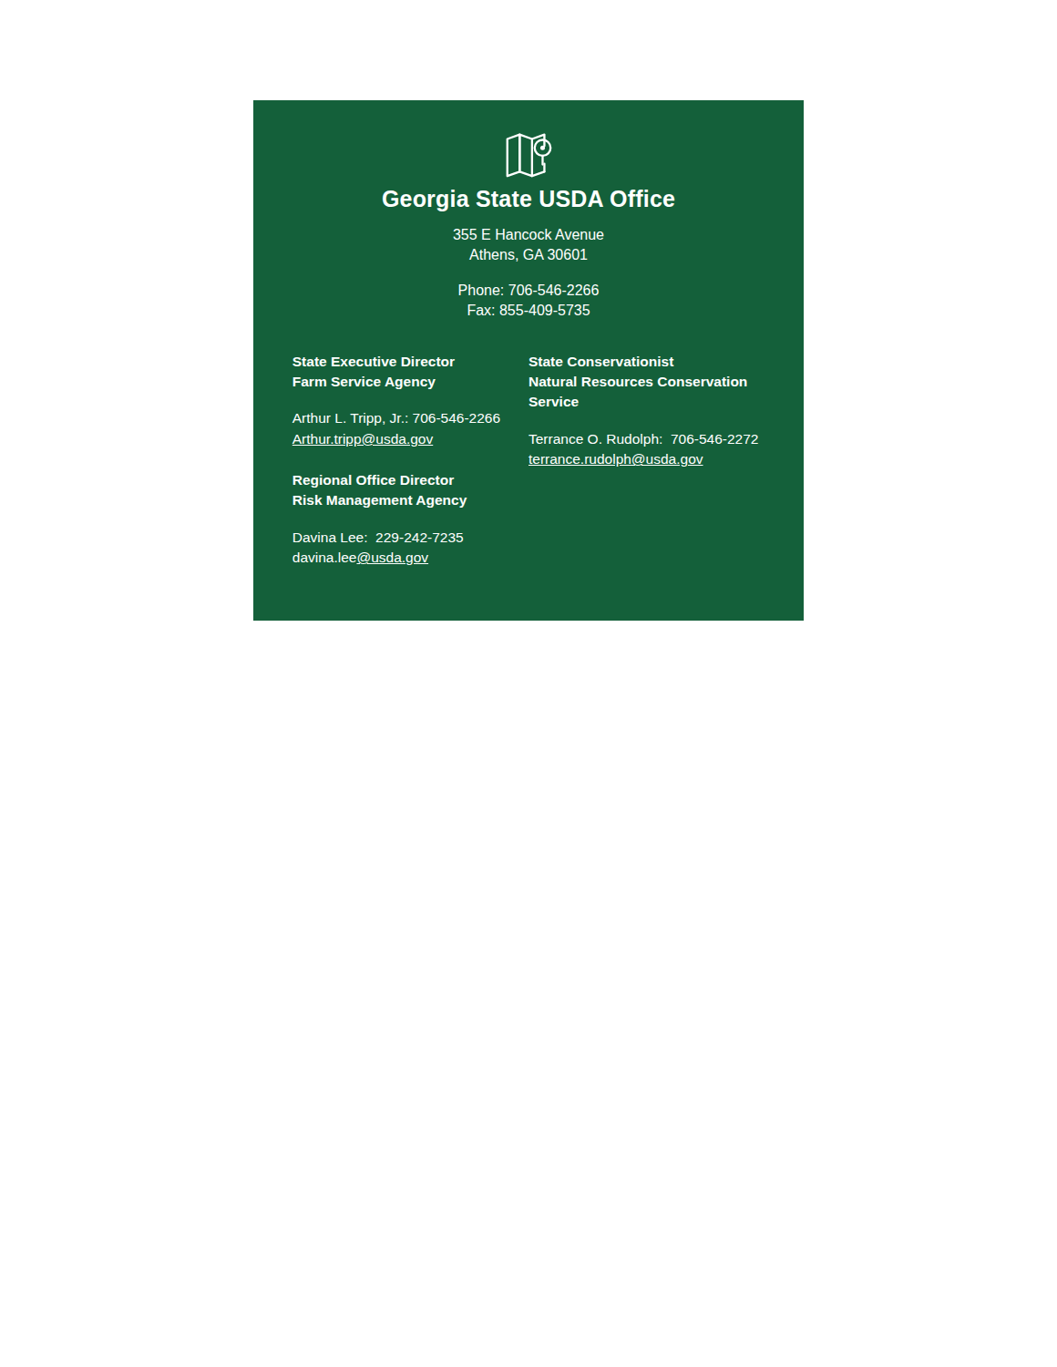Georgia State USDA Office
355 E Hancock Avenue
Athens, GA 30601
Phone: 706-546-2266
Fax: 855-409-5735
| State Executive Director Farm Service Agency Arthur L. Tripp, Jr.: 706-546-2266 Arthur.tripp@usda.gov | State Conservationist Natural Resources Conservation Service Terrance O. Rudolph: 706-546-2272 terrance.rudolph@usda.gov |
| Regional Office Director Risk Management Agency Davina Lee: 229-242-7235 davina.lee @usda.gov | |